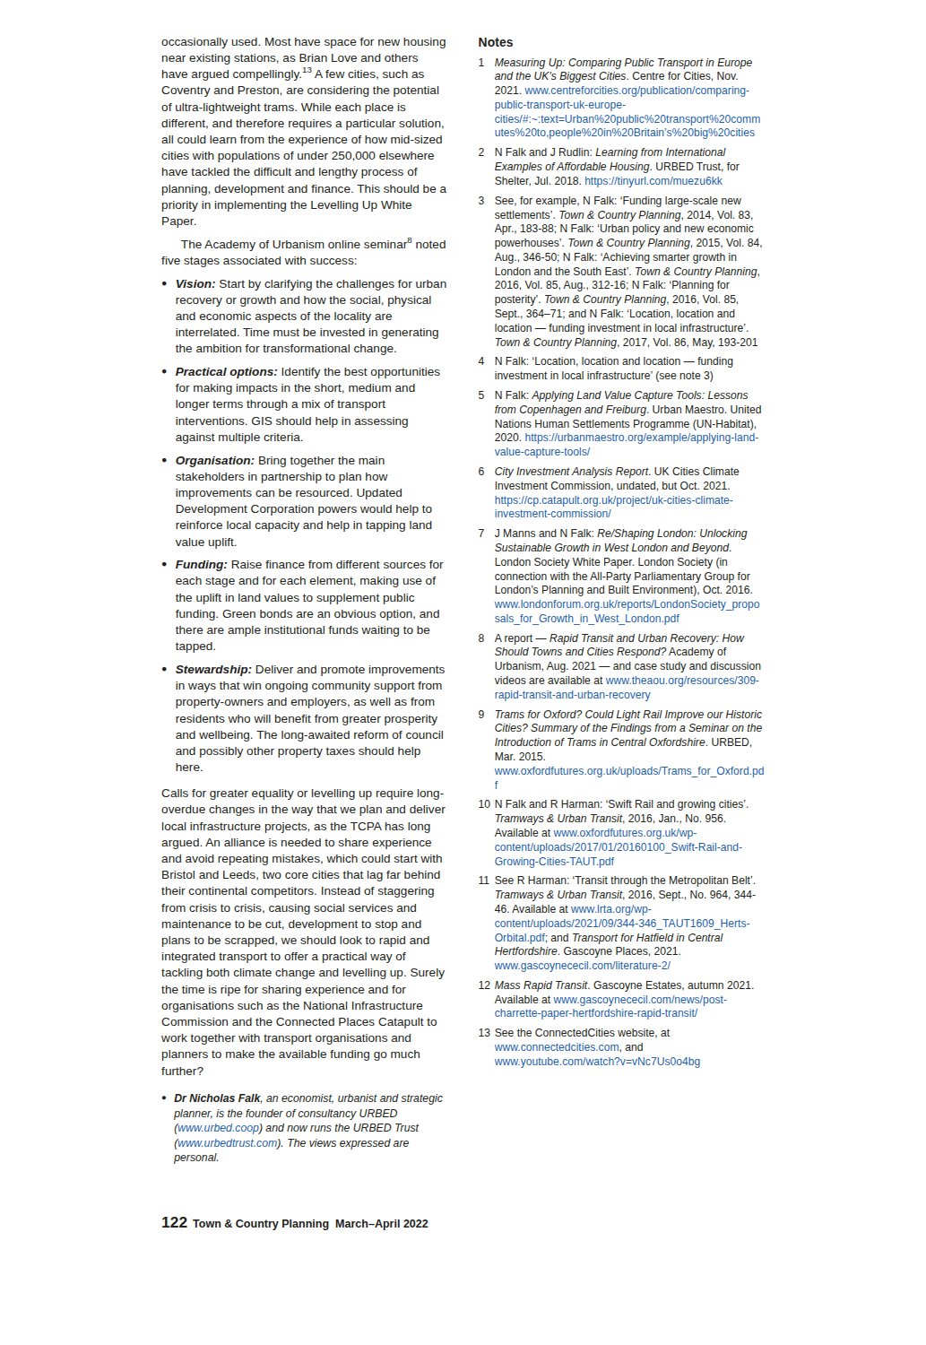occasionally used. Most have space for new housing near existing stations, as Brian Love and others have argued compellingly.13 A few cities, such as Coventry and Preston, are considering the potential of ultra-lightweight trams. While each place is different, and therefore requires a particular solution, all could learn from the experience of how mid-sized cities with populations of under 250,000 elsewhere have tackled the difficult and lengthy process of planning, development and finance. This should be a priority in implementing the Levelling Up White Paper.
The Academy of Urbanism online seminar8 noted five stages associated with success:
Vision: Start by clarifying the challenges for urban recovery or growth and how the social, physical and economic aspects of the locality are interrelated. Time must be invested in generating the ambition for transformational change.
Practical options: Identify the best opportunities for making impacts in the short, medium and longer terms through a mix of transport interventions. GIS should help in assessing against multiple criteria.
Organisation: Bring together the main stakeholders in partnership to plan how improvements can be resourced. Updated Development Corporation powers would help to reinforce local capacity and help in tapping land value uplift.
Funding: Raise finance from different sources for each stage and for each element, making use of the uplift in land values to supplement public funding. Green bonds are an obvious option, and there are ample institutional funds waiting to be tapped.
Stewardship: Deliver and promote improvements in ways that win ongoing community support from property-owners and employers, as well as from residents who will benefit from greater prosperity and wellbeing. The long-awaited reform of council and possibly other property taxes should help here.
Calls for greater equality or levelling up require long-overdue changes in the way that we plan and deliver local infrastructure projects, as the TCPA has long argued. An alliance is needed to share experience and avoid repeating mistakes, which could start with Bristol and Leeds, two core cities that lag far behind their continental competitors. Instead of staggering from crisis to crisis, causing social services and maintenance to be cut, development to stop and plans to be scrapped, we should look to rapid and integrated transport to offer a practical way of tackling both climate change and levelling up. Surely the time is ripe for sharing experience and for organisations such as the National Infrastructure Commission and the Connected Places Catapult to work together with transport organisations and planners to make the available funding go much further?
Dr Nicholas Falk, an economist, urbanist and strategic planner, is the founder of consultancy URBED (www.urbed.coop) and now runs the URBED Trust (www.urbedtrust.com). The views expressed are personal.
Notes
Measuring Up: Comparing Public Transport in Europe and the UK’s Biggest Cities. Centre for Cities, Nov. 2021. www.centreforcities.org/publication/comparing-public-transport-uk-europe-cities/#:~:text=Urban%20public%20transport%20commutes%20to,people%20in%20Britain’s%20big%20cities
N Falk and J Rudlin: Learning from International Examples of Affordable Housing. URBED Trust, for Shelter, Jul. 2018. https://tinyurl.com/muezu6kk
See, for example, N Falk: ‘Funding large-scale new settlements’. Town & Country Planning, 2014, Vol. 83, Apr., 183-88; N Falk: ‘Urban policy and new economic powerhouses’. Town & Country Planning, 2015, Vol. 84, Aug., 346-50; N Falk: ‘Achieving smarter growth in London and the South East’. Town & Country Planning, 2016, Vol. 85, Aug., 312-16; N Falk: ‘Planning for posterity’. Town & Country Planning, 2016, Vol. 85, Sept., 364–71; and N Falk: ‘Location, location and location — funding investment in local infrastructure’. Town & Country Planning, 2017, Vol. 86, May, 193-201
N Falk: ‘Location, location and location — funding investment in local infrastructure’ (see note 3)
N Falk: Applying Land Value Capture Tools: Lessons from Copenhagen and Freiburg. Urban Maestro. United Nations Human Settlements Programme (UN-Habitat), 2020. https://urbanmaestro.org/example/applying-land-value-capture-tools/
City Investment Analysis Report. UK Cities Climate Investment Commission, undated, but Oct. 2021. https://cp.catapult.org.uk/project/uk-cities-climate-investment-commission/
J Manns and N Falk: Re/Shaping London: Unlocking Sustainable Growth in West London and Beyond. London Society White Paper. London Society (in connection with the All-Party Parliamentary Group for London’s Planning and Built Environment), Oct. 2016. www.londonforum.org.uk/reports/LondonSociety_proposals_for_Growth_in_West_London.pdf
A report — Rapid Transit and Urban Recovery: How Should Towns and Cities Respond? Academy of Urbanism, Aug. 2021 — and case study and discussion videos are available at www.theaou.org/resources/309-rapid-transit-and-urban-recovery
Trams for Oxford? Could Light Rail Improve our Historic Cities? Summary of the Findings from a Seminar on the Introduction of Trams in Central Oxfordshire. URBED, Mar. 2015. www.oxfordfutures.org.uk/uploads/Trams_for_Oxford.pdf
N Falk and R Harman: ‘Swift Rail and growing cities’. Tramways & Urban Transit, 2016, Jan., No. 956. Available at www.oxfordfutures.org.uk/wp-content/uploads/2017/01/20160100_Swift-Rail-and-Growing-Cities-TAUT.pdf
See R Harman: ‘Transit through the Metropolitan Belt’. Tramways & Urban Transit, 2016, Sept., No. 964, 344-46. Available at www.lrta.org/wp-content/uploads/2021/09/344-346_TAUT1609_Herts-Orbital.pdf; and Transport for Hatfield in Central Hertfordshire. Gascoyne Places, 2021. www.gascoynececil.com/literature-2/
Mass Rapid Transit. Gascoyne Estates, autumn 2021. Available at www.gascoynececil.com/news/post-charrette-paper-hertfordshire-rapid-transit/
See the ConnectedCities website, at www.connectedcities.com, and www.youtube.com/watch?v=vNc7Us0o4bg
122 Town & Country Planning March–April 2022